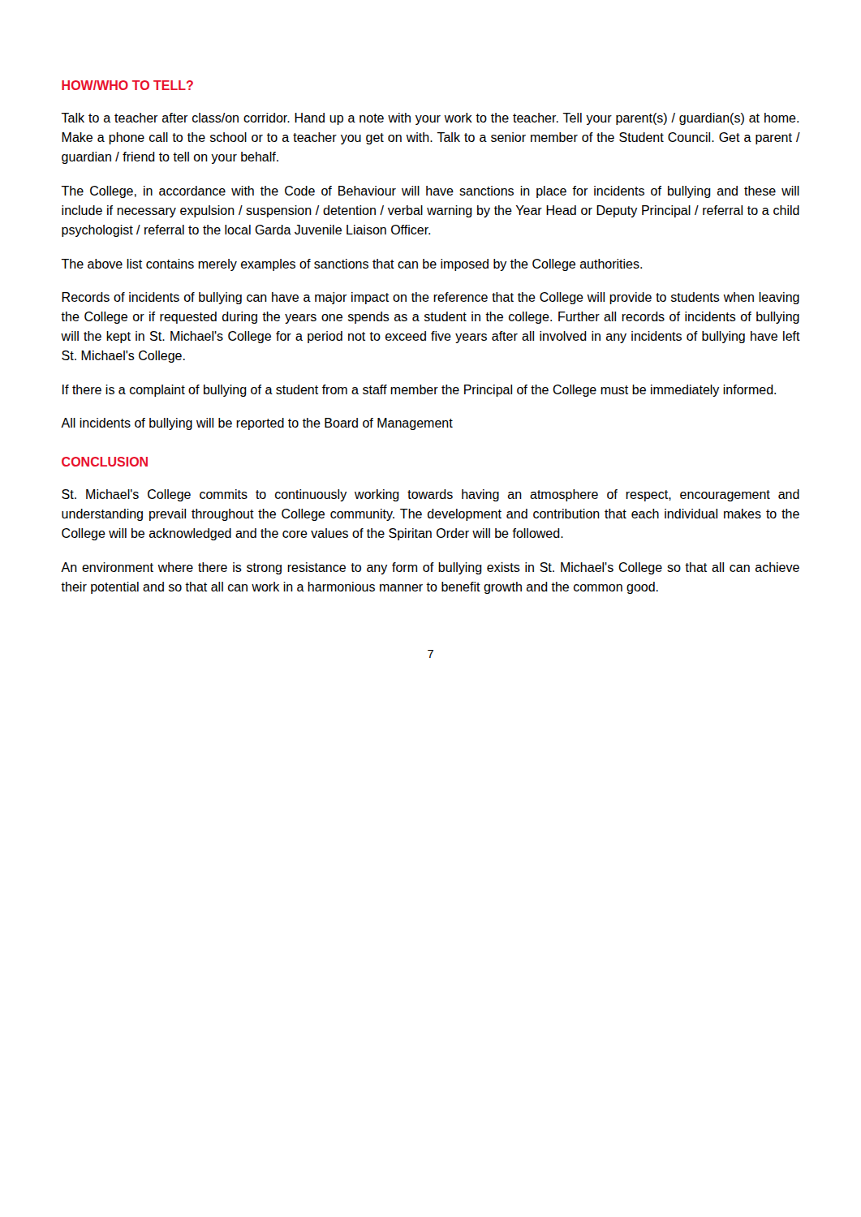HOW/WHO TO TELL?
Talk to a teacher after class/on corridor. Hand up a note with your work to the teacher. Tell your parent(s) / guardian(s) at home. Make a phone call to the school or to a teacher you get on with. Talk to a senior member of the Student Council. Get a parent / guardian / friend to tell on your behalf.
The College, in accordance with the Code of Behaviour will have sanctions in place for incidents of bullying and these will include if necessary expulsion / suspension / detention / verbal warning by the Year Head or Deputy Principal / referral to a child psychologist / referral to the local Garda Juvenile Liaison Officer.
The above list contains merely examples of sanctions that can be imposed by the College authorities.
Records of incidents of bullying can have a major impact on the reference that the College will provide to students when leaving the College or if requested during the years one spends as a student in the college. Further all records of incidents of bullying will the kept in St. Michael's College for a period not to exceed five years after all involved in any incidents of bullying have left St. Michael's College.
If there is a complaint of bullying of a student from a staff member the Principal of the College must be immediately informed.
All incidents of bullying will be reported to the Board of Management
CONCLUSION
St. Michael's College commits to continuously working towards having an atmosphere of respect, encouragement and understanding prevail throughout the College community. The development and contribution that each individual makes to the College will be acknowledged and the core values of the Spiritan Order will be followed.
An environment where there is strong resistance to any form of bullying exists in St. Michael's College so that all can achieve their potential and so that all can work in a harmonious manner to benefit growth and the common good.
7